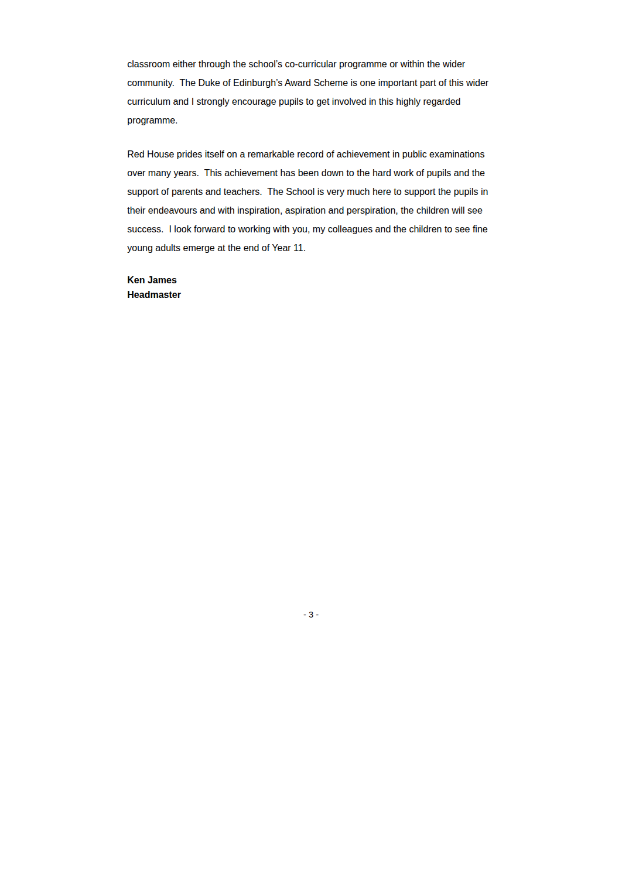classroom either through the school’s co-curricular programme or within the wider community. The Duke of Edinburgh’s Award Scheme is one important part of this wider curriculum and I strongly encourage pupils to get involved in this highly regarded programme.
Red House prides itself on a remarkable record of achievement in public examinations over many years. This achievement has been down to the hard work of pupils and the support of parents and teachers. The School is very much here to support the pupils in their endeavours and with inspiration, aspiration and perspiration, the children will see success. I look forward to working with you, my colleagues and the children to see fine young adults emerge at the end of Year 11.
Ken James Headmaster
- 3 -